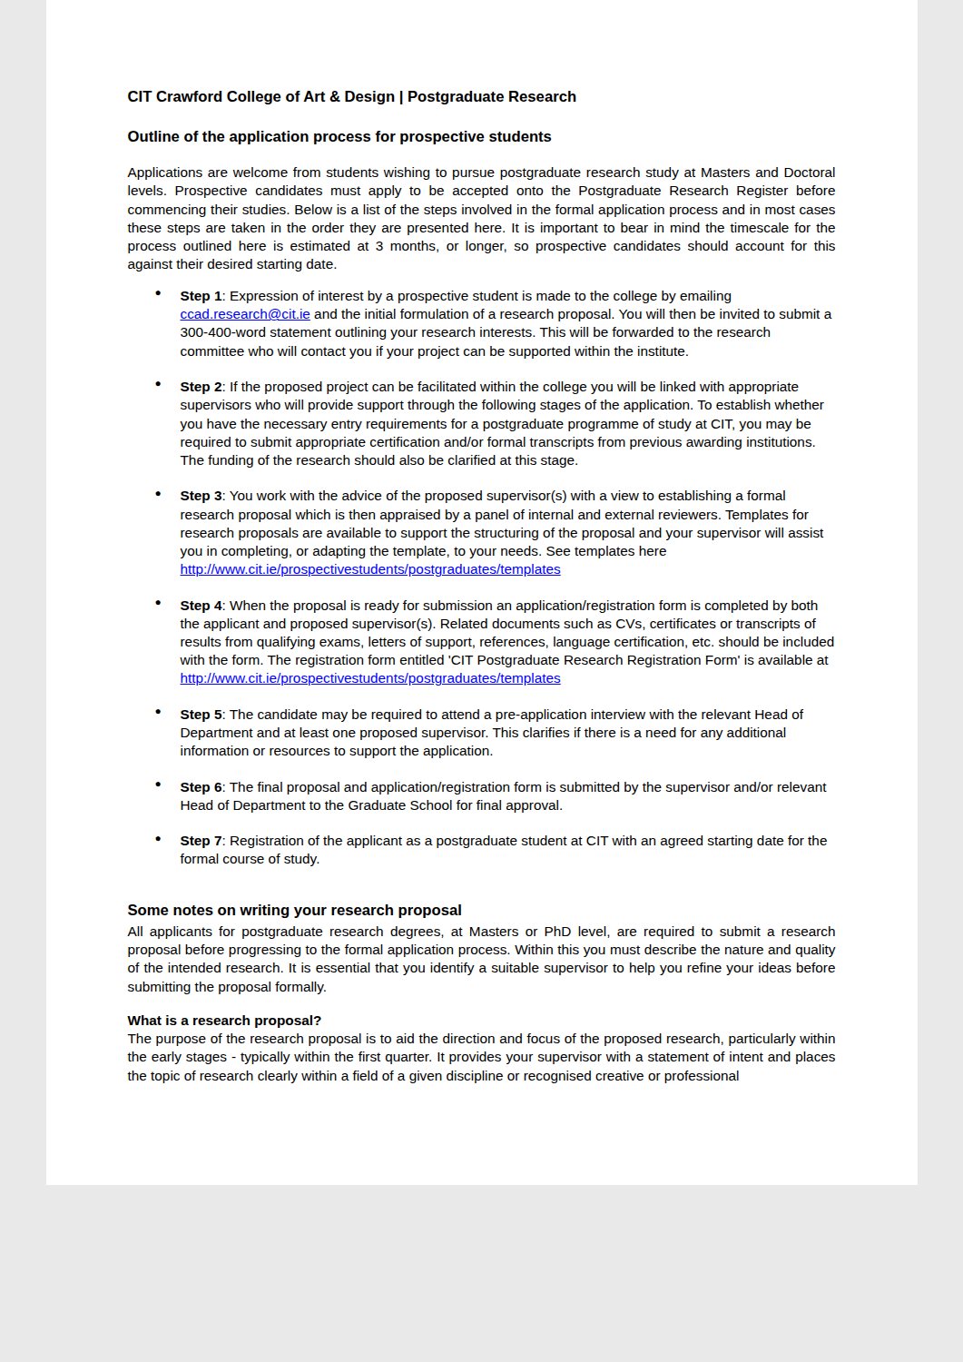CIT Crawford College of Art & Design | Postgraduate Research
Outline of the application process for prospective students
Applications are welcome from students wishing to pursue postgraduate research study at Masters and Doctoral levels. Prospective candidates must apply to be accepted onto the Postgraduate Research Register before commencing their studies. Below is a list of the steps involved in the formal application process and in most cases these steps are taken in the order they are presented here. It is important to bear in mind the timescale for the process outlined here is estimated at 3 months, or longer, so prospective candidates should account for this against their desired starting date.
Step 1: Expression of interest by a prospective student is made to the college by emailing ccad.research@cit.ie and the initial formulation of a research proposal. You will then be invited to submit a 300-400-word statement outlining your research interests. This will be forwarded to the research committee who will contact you if your project can be supported within the institute.
Step 2: If the proposed project can be facilitated within the college you will be linked with appropriate supervisors who will provide support through the following stages of the application. To establish whether you have the necessary entry requirements for a postgraduate programme of study at CIT, you may be required to submit appropriate certification and/or formal transcripts from previous awarding institutions. The funding of the research should also be clarified at this stage.
Step 3: You work with the advice of the proposed supervisor(s) with a view to establishing a formal research proposal which is then appraised by a panel of internal and external reviewers. Templates for research proposals are available to support the structuring of the proposal and your supervisor will assist you in completing, or adapting the template, to your needs. See templates here http://www.cit.ie/prospectivestudents/postgraduates/templates
Step 4: When the proposal is ready for submission an application/registration form is completed by both the applicant and proposed supervisor(s). Related documents such as CVs, certificates or transcripts of results from qualifying exams, letters of support, references, language certification, etc. should be included with the form. The registration form entitled 'CIT Postgraduate Research Registration Form' is available at http://www.cit.ie/prospectivestudents/postgraduates/templates
Step 5: The candidate may be required to attend a pre-application interview with the relevant Head of Department and at least one proposed supervisor. This clarifies if there is a need for any additional information or resources to support the application.
Step 6: The final proposal and application/registration form is submitted by the supervisor and/or relevant Head of Department to the Graduate School for final approval.
Step 7: Registration of the applicant as a postgraduate student at CIT with an agreed starting date for the formal course of study.
Some notes on writing your research proposal
All applicants for postgraduate research degrees, at Masters or PhD level, are required to submit a research proposal before progressing to the formal application process. Within this you must describe the nature and quality of the intended research. It is essential that you identify a suitable supervisor to help you refine your ideas before submitting the proposal formally.
What is a research proposal?
The purpose of the research proposal is to aid the direction and focus of the proposed research, particularly within the early stages - typically within the first quarter. It provides your supervisor with a statement of intent and places the topic of research clearly within a field of a given discipline or recognised creative or professional